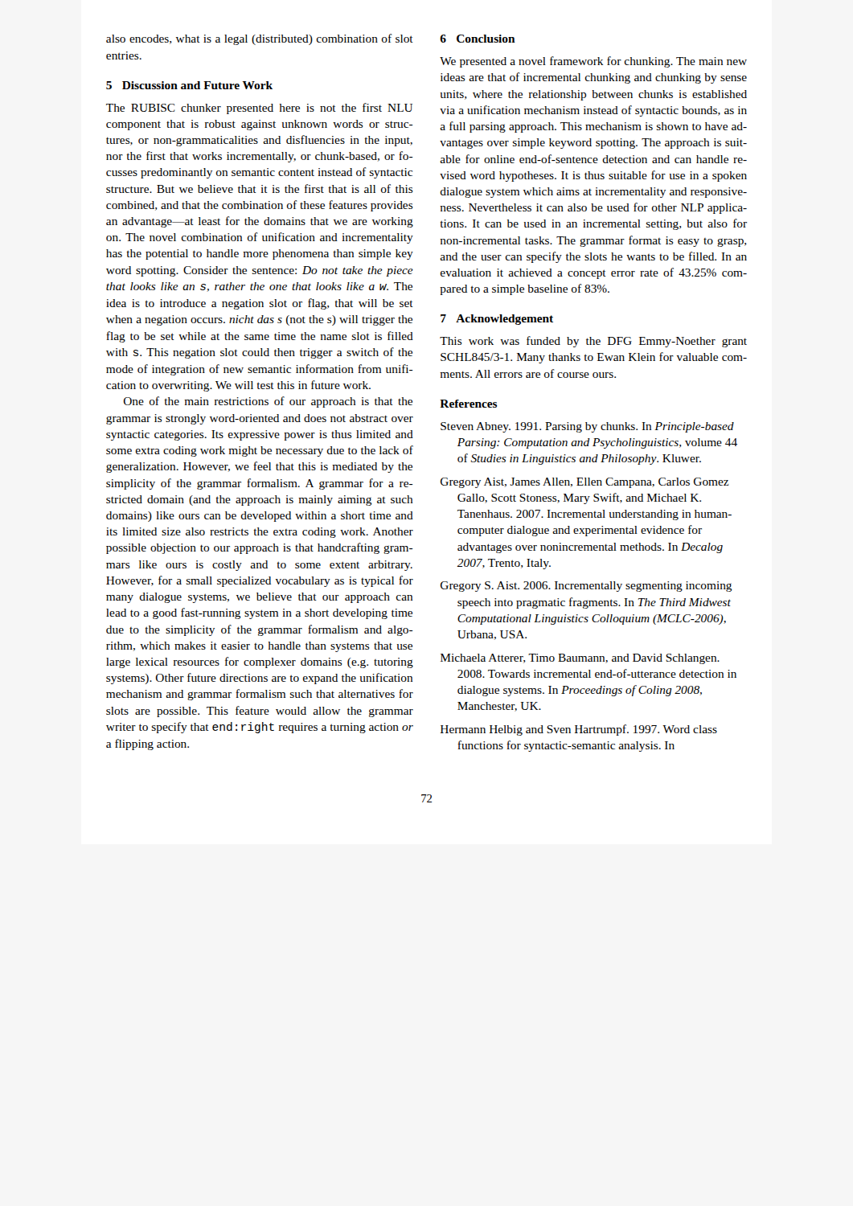also encodes, what is a legal (distributed) combination of slot entries.
5 Discussion and Future Work
The RUBISC chunker presented here is not the first NLU component that is robust against unknown words or structures, or non-grammaticalities and disfluencies in the input, nor the first that works incrementally, or chunk-based, or focusses predominantly on semantic content instead of syntactic structure. But we believe that it is the first that is all of this combined, and that the combination of these features provides an advantage—at least for the domains that we are working on. The novel combination of unification and incrementality has the potential to handle more phenomena than simple key word spotting. Consider the sentence: Do not take the piece that looks like an s, rather the one that looks like a w. The idea is to introduce a negation slot or flag, that will be set when a negation occurs. nicht das s (not the s) will trigger the flag to be set while at the same time the name slot is filled with s. This negation slot could then trigger a switch of the mode of integration of new semantic information from unification to overwriting. We will test this in future work.
One of the main restrictions of our approach is that the grammar is strongly word-oriented and does not abstract over syntactic categories. Its expressive power is thus limited and some extra coding work might be necessary due to the lack of generalization. However, we feel that this is mediated by the simplicity of the grammar formalism. A grammar for a restricted domain (and the approach is mainly aiming at such domains) like ours can be developed within a short time and its limited size also restricts the extra coding work. Another possible objection to our approach is that handcrafting grammars like ours is costly and to some extent arbitrary. However, for a small specialized vocabulary as is typical for many dialogue systems, we believe that our approach can lead to a good fast-running system in a short developing time due to the simplicity of the grammar formalism and algorithm, which makes it easier to handle than systems that use large lexical resources for complexer domains (e.g. tutoring systems). Other future directions are to expand the unification mechanism and grammar formalism such that alternatives for slots are possible. This feature would allow the grammar writer to specify that end:right requires a turning action or a flipping action.
6 Conclusion
We presented a novel framework for chunking. The main new ideas are that of incremental chunking and chunking by sense units, where the relationship between chunks is established via a unification mechanism instead of syntactic bounds, as in a full parsing approach. This mechanism is shown to have advantages over simple keyword spotting. The approach is suitable for online end-of-sentence detection and can handle revised word hypotheses. It is thus suitable for use in a spoken dialogue system which aims at incrementality and responsiveness. Nevertheless it can also be used for other NLP applications. It can be used in an incremental setting, but also for non-incremental tasks. The grammar format is easy to grasp, and the user can specify the slots he wants to be filled. In an evaluation it achieved a concept error rate of 43.25% compared to a simple baseline of 83%.
7 Acknowledgement
This work was funded by the DFG Emmy-Noether grant SCHL845/3-1. Many thanks to Ewan Klein for valuable comments. All errors are of course ours.
References
Steven Abney. 1991. Parsing by chunks. In Principle-based Parsing: Computation and Psycholinguistics, volume 44 of Studies in Linguistics and Philosophy. Kluwer.
Gregory Aist, James Allen, Ellen Campana, Carlos Gomez Gallo, Scott Stoness, Mary Swift, and Michael K. Tanenhaus. 2007. Incremental understanding in human-computer dialogue and experimental evidence for advantages over nonincremental methods. In Decalog 2007, Trento, Italy.
Gregory S. Aist. 2006. Incrementally segmenting incoming speech into pragmatic fragments. In The Third Midwest Computational Linguistics Colloquium (MCLC-2006), Urbana, USA.
Michaela Atterer, Timo Baumann, and David Schlangen. 2008. Towards incremental end-of-utterance detection in dialogue systems. In Proceedings of Coling 2008, Manchester, UK.
Hermann Helbig and Sven Hartrumpf. 1997. Word class functions for syntactic-semantic analysis. In
72